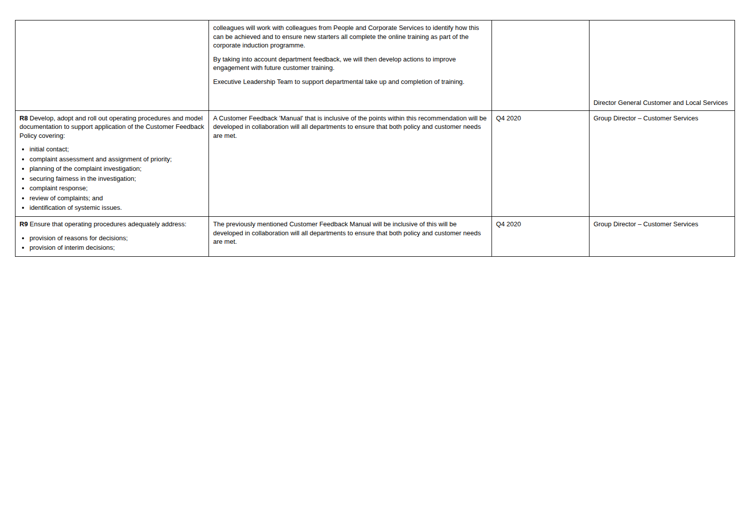| | colleagues will work with colleagues from People and Corporate Services to identify how this can be achieved and to ensure new starters all complete the online training as part of the corporate induction programme. By taking into account department feedback, we will then develop actions to improve engagement with future customer training. Executive Leadership Team to support departmental take up and completion of training. | | Director General Customer and Local Services |
| R8 Develop, adopt and roll out operating procedures and model documentation to support application of the Customer Feedback Policy covering: initial contact; complaint assessment and assignment of priority; planning of the complaint investigation; securing fairness in the investigation; complaint response; review of complaints; and identification of systemic issues. | A Customer Feedback 'Manual' that is inclusive of the points within this recommendation will be developed in collaboration will all departments to ensure that both policy and customer needs are met. | Q4 2020 | Group Director – Customer Services |
| R9 Ensure that operating procedures adequately address: provision of reasons for decisions; provision of interim decisions; | The previously mentioned Customer Feedback Manual will be inclusive of this will be developed in collaboration will all departments to ensure that both policy and customer needs are met. | Q4 2020 | Group Director – Customer Services |